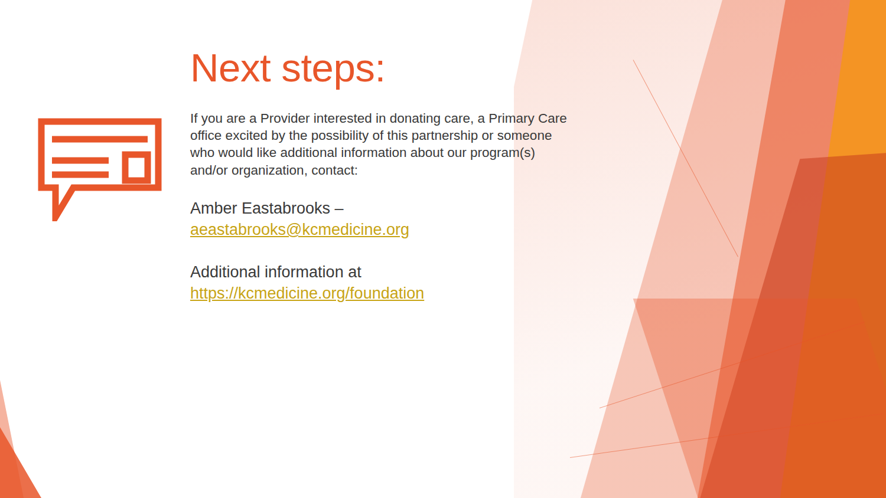Next steps:
If you are a Provider interested in donating care, a Primary Care office excited by the possibility of this partnership or someone who would like additional information about our program(s) and/or organization, contact:
Amber Eastabrooks –
aeastabrooks@kcmedicine.org
Additional information at
https://kcmedicine.org/foundation